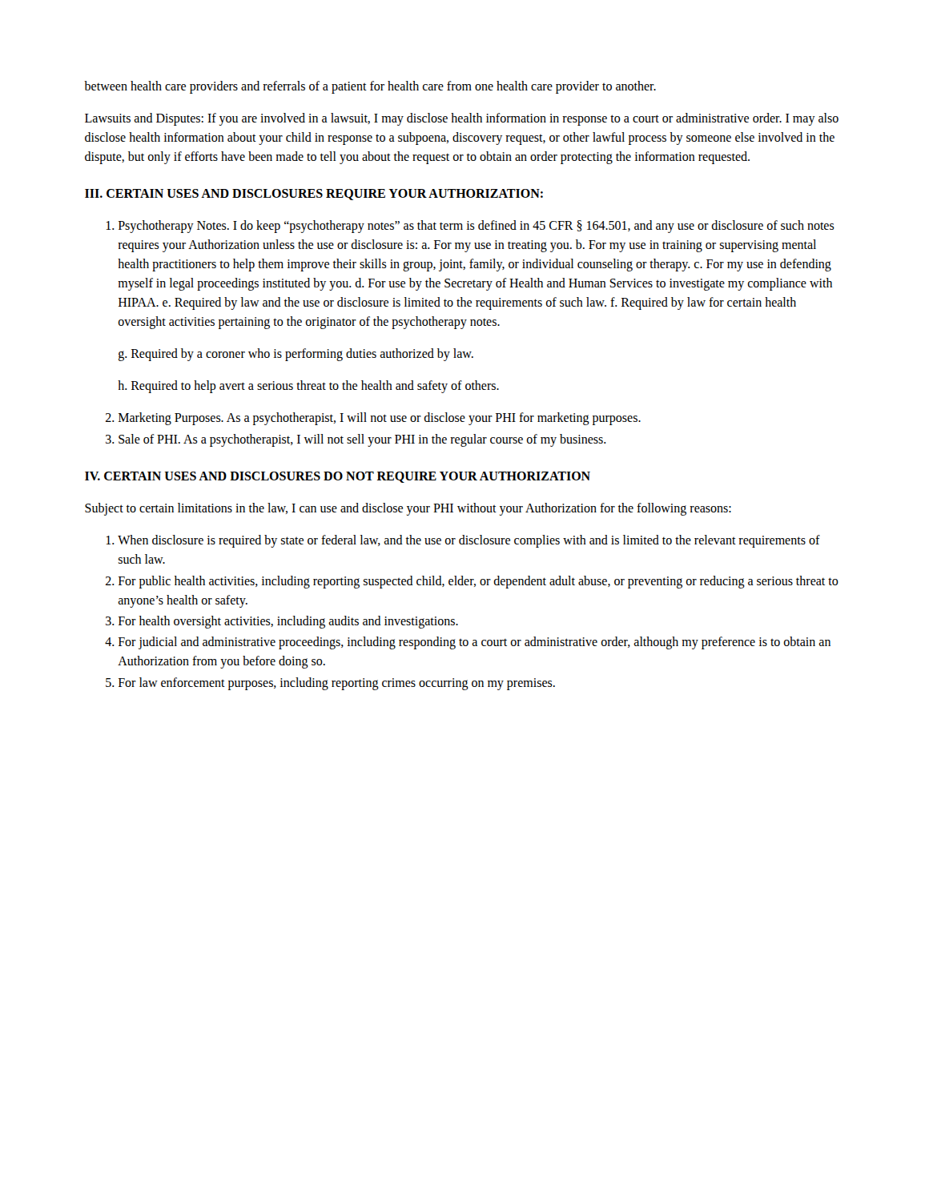between health care providers and referrals of a patient for health care from one health care provider to another.
Lawsuits and Disputes: If you are involved in a lawsuit, I may disclose health information in response to a court or administrative order. I may also disclose health information about your child in response to a subpoena, discovery request, or other lawful process by someone else involved in the dispute, but only if efforts have been made to tell you about the request or to obtain an order protecting the information requested.
III. CERTAIN USES AND DISCLOSURES REQUIRE YOUR AUTHORIZATION:
Psychotherapy Notes. I do keep “psychotherapy notes” as that term is defined in 45 CFR § 164.501, and any use or disclosure of such notes requires your Authorization unless the use or disclosure is: a. For my use in treating you. b. For my use in training or supervising mental health practitioners to help them improve their skills in group, joint, family, or individual counseling or therapy. c. For my use in defending myself in legal proceedings instituted by you. d. For use by the Secretary of Health and Human Services to investigate my compliance with HIPAA. e. Required by law and the use or disclosure is limited to the requirements of such law. f. Required by law for certain health oversight activities pertaining to the originator of the psychotherapy notes.
g. Required by a coroner who is performing duties authorized by law.
h. Required to help avert a serious threat to the health and safety of others.
Marketing Purposes. As a psychotherapist, I will not use or disclose your PHI for marketing purposes.
Sale of PHI. As a psychotherapist, I will not sell your PHI in the regular course of my business.
IV. CERTAIN USES AND DISCLOSURES DO NOT REQUIRE YOUR AUTHORIZATION
Subject to certain limitations in the law, I can use and disclose your PHI without your Authorization for the following reasons:
When disclosure is required by state or federal law, and the use or disclosure complies with and is limited to the relevant requirements of such law.
For public health activities, including reporting suspected child, elder, or dependent adult abuse, or preventing or reducing a serious threat to anyone’s health or safety.
For health oversight activities, including audits and investigations.
For judicial and administrative proceedings, including responding to a court or administrative order, although my preference is to obtain an Authorization from you before doing so.
For law enforcement purposes, including reporting crimes occurring on my premises.